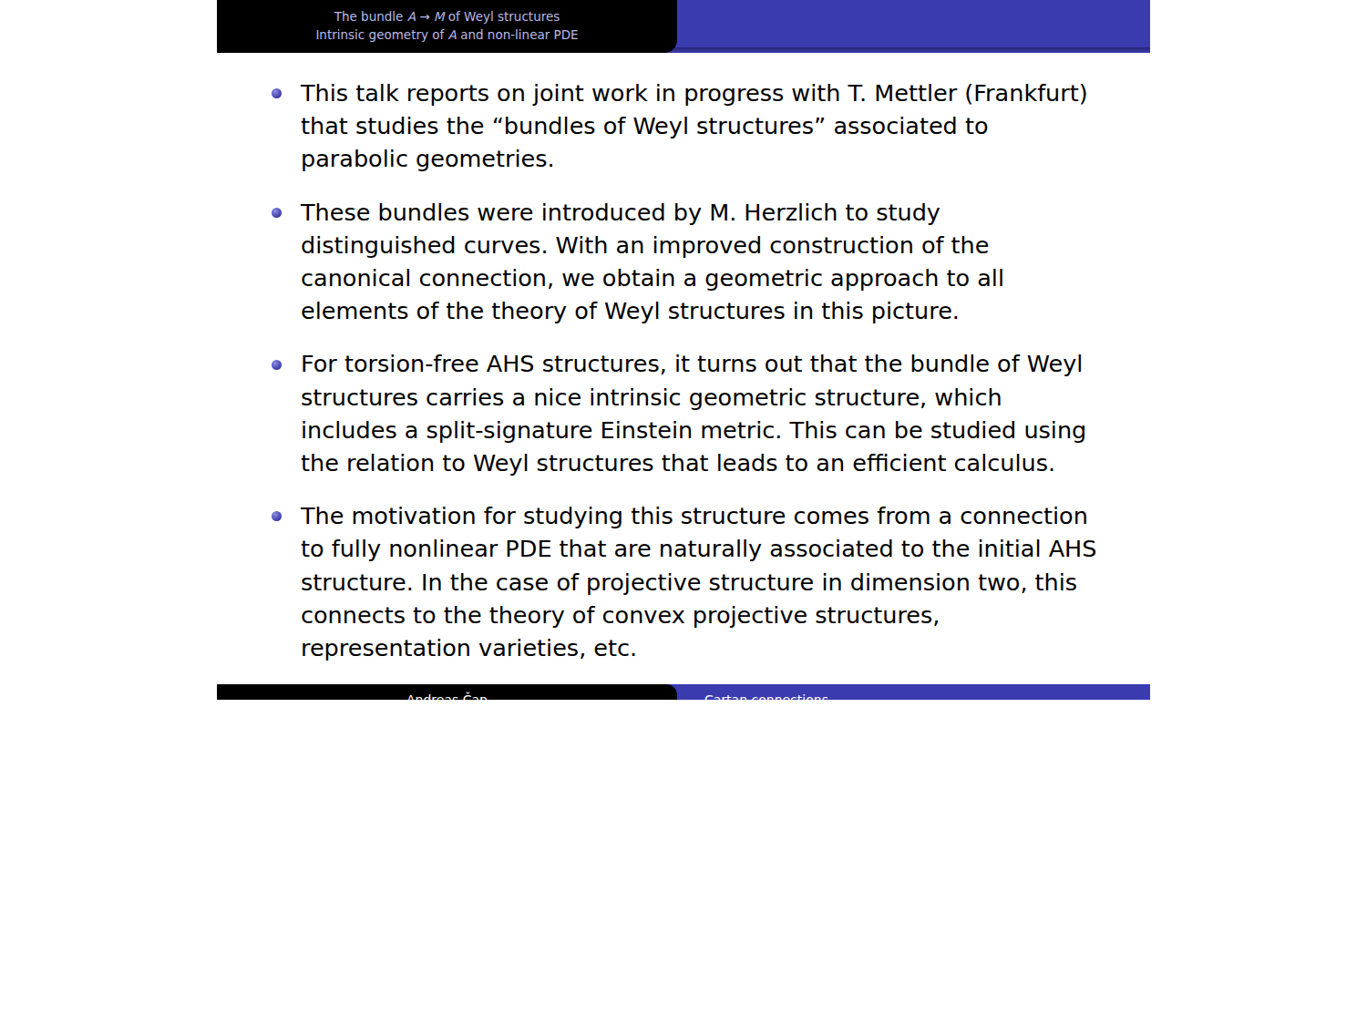The bundle A → M of Weyl structures
Intrinsic geometry of A and non-linear PDE
This talk reports on joint work in progress with T. Mettler (Frankfurt) that studies the “bundles of Weyl structures” associated to parabolic geometries.
These bundles were introduced by M. Herzlich to study distinguished curves. With an improved construction of the canonical connection, we obtain a geometric approach to all elements of the theory of Weyl structures in this picture.
For torsion-free AHS structures, it turns out that the bundle of Weyl structures carries a nice intrinsic geometric structure, which includes a split-signature Einstein metric. This can be studied using the relation to Weyl structures that leads to an efficient calculus.
The motivation for studying this structure comes from a connection to fully nonlinear PDE that are naturally associated to the initial AHS structure. In the case of projective structure in dimension two, this connects to the theory of convex projective structures, representation varieties, etc.
Andreas Čap
Cartan connections